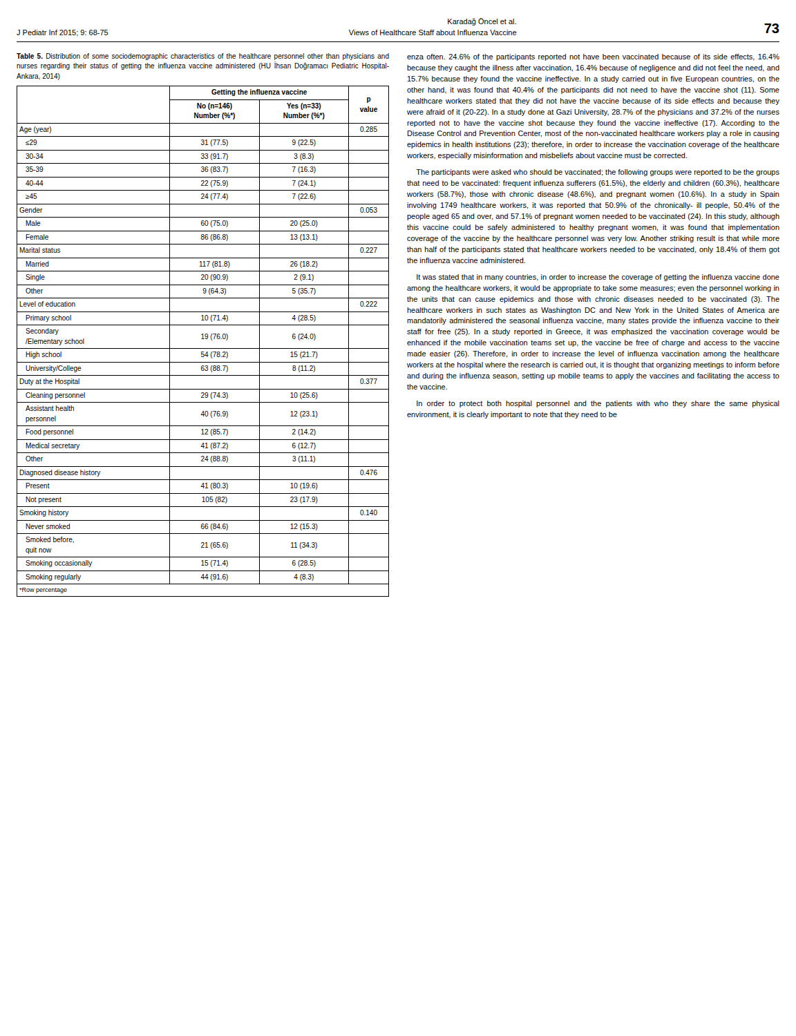J Pediatr Inf 2015; 9: 68-75
Karadağ Öncel et al.
Views of Healthcare Staff about Influenza Vaccine
73
Table 5. Distribution of some sociodemographic characteristics of the healthcare personnel other than physicians and nurses regarding their status of getting the influenza vaccine administered (HU İhsan Doğramacı Pediatric Hospital-Ankara, 2014)
| | Getting the influenza vaccine | p value |
| --- | --- | --- |
| No (n=146) Number (%*) | Yes (n=33) Number (%*) |
| Age (year) | | | 0.285 |
| ≤29 | 31 (77.5) | 9 (22.5) | |
| 30-34 | 33 (91.7) | 3 (8.3) | |
| 35-39 | 36 (83.7) | 7 (16.3) | |
| 40-44 | 22 (75.9) | 7 (24.1) | |
| ≥45 | 24 (77.4) | 7 (22.6) | |
| Gender | | | 0.053 |
| Male | 60 (75.0) | 20 (25.0) | |
| Female | 86 (86.8) | 13 (13.1) | |
| Marital status | | | 0.227 |
| Married | 117 (81.8) | 26 (18.2) | |
| Single | 20 (90.9) | 2 (9.1) | |
| Other | 9 (64.3) | 5 (35.7) | |
| Level of education | | | 0.222 |
| Primary school | 10 (71.4) | 4 (28.5) | |
| Secondary /Elementary school | 19 (76.0) | 6 (24.0) | |
| High school | 54 (78.2) | 15 (21.7) | |
| University/College | 63 (88.7) | 8 (11.2) | |
| Duty at the Hospital | | | 0.377 |
| Cleaning personnel | 29 (74.3) | 10 (25.6) | |
| Assistant health personnel | 40 (76.9) | 12 (23.1) | |
| Food personnel | 12 (85.7) | 2 (14.2) | |
| Medical secretary | 41 (87.2) | 6 (12.7) | |
| Other | 24 (88.8) | 3 (11.1) | |
| Diagnosed disease history | | | 0.476 |
| Present | 41 (80.3) | 10 (19.6) | |
| Not present | 105 (82) | 23 (17.9) | |
| Smoking history | | | 0.140 |
| Never smoked | 66 (84.6) | 12 (15.3) | |
| Smoked before, quit now | 21 (65.6) | 11 (34.3) | |
| Smoking occasionally | 15 (71.4) | 6 (28.5) | |
| Smoking regularly | 44 (91.6) | 4 (8.3) | |
| *Row percentage |
enza often. 24.6% of the participants reported not have been vaccinated because of its side effects, 16.4% because they caught the illness after vaccination, 16.4% because of negligence and did not feel the need, and 15.7% because they found the vaccine ineffective. In a study carried out in five European countries, on the other hand, it was found that 40.4% of the participants did not need to have the vaccine shot (11). Some healthcare workers stated that they did not have the vaccine because of its side effects and because they were afraid of it (20-22). In a study done at Gazi University, 28.7% of the physicians and 37.2% of the nurses reported not to have the vaccine shot because they found the vaccine ineffective (17). According to the Disease Control and Prevention Center, most of the non-vaccinated healthcare workers play a role in causing epidemics in health institutions (23); therefore, in order to increase the vaccination coverage of the healthcare workers, especially misinformation and misbeliefs about vaccine must be corrected.
The participants were asked who should be vaccinated; the following groups were reported to be the groups that need to be vaccinated: frequent influenza sufferers (61.5%), the elderly and children (60.3%), healthcare workers (58.7%), those with chronic disease (48.6%), and pregnant women (10.6%). In a study in Spain involving 1749 healthcare workers, it was reported that 50.9% of the chronically- ill people, 50.4% of the people aged 65 and over, and 57.1% of pregnant women needed to be vaccinated (24). In this study, although this vaccine could be safely administered to healthy pregnant women, it was found that implementation coverage of the vaccine by the healthcare personnel was very low. Another striking result is that while more than half of the participants stated that healthcare workers needed to be vaccinated, only 18.4% of them got the influenza vaccine administered.
It was stated that in many countries, in order to increase the coverage of getting the influenza vaccine done among the healthcare workers, it would be appropriate to take some measures; even the personnel working in the units that can cause epidemics and those with chronic diseases needed to be vaccinated (3). The healthcare workers in such states as Washington DC and New York in the United States of America are mandatorily administered the seasonal influenza vaccine, many states provide the influenza vaccine to their staff for free (25). In a study reported in Greece, it was emphasized the vaccination coverage would be enhanced if the mobile vaccination teams set up, the vaccine be free of charge and access to the vaccine made easier (26). Therefore, in order to increase the level of influenza vaccination among the healthcare workers at the hospital where the research is carried out, it is thought that organizing meetings to inform before and during the influenza season, setting up mobile teams to apply the vaccines and facilitating the access to the vaccine.
In order to protect both hospital personnel and the patients with who they share the same physical environment, it is clearly important to note that they need to be